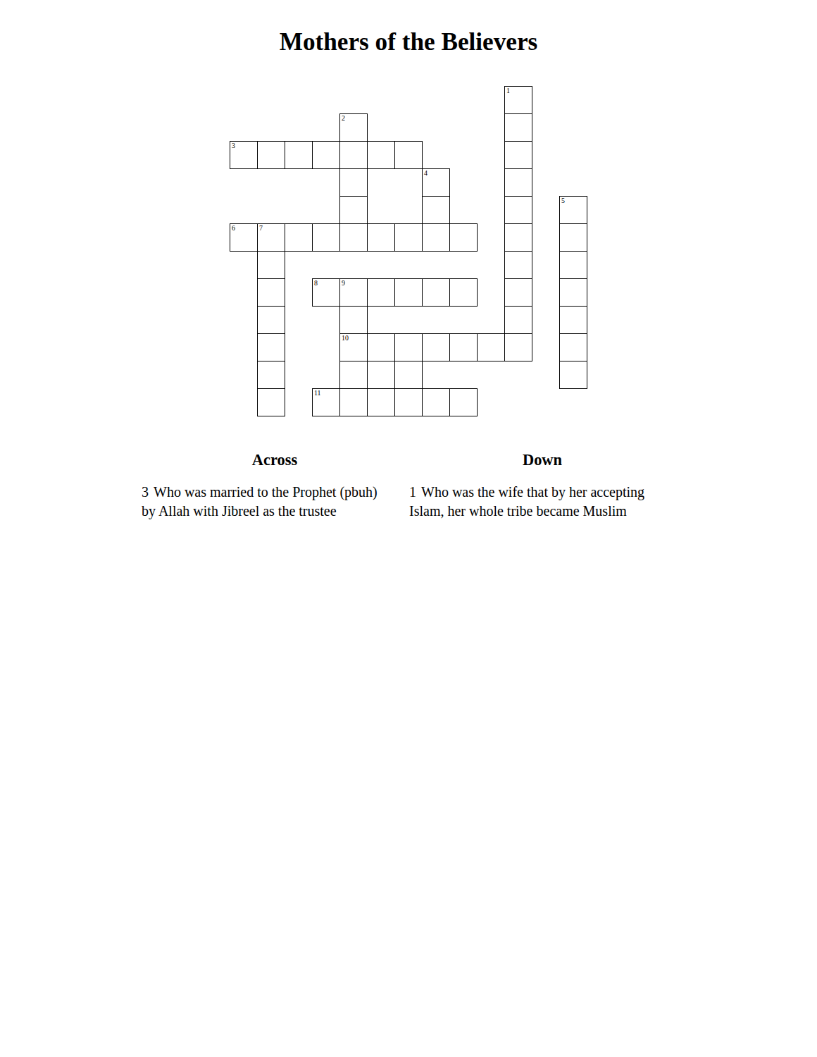Mothers of the Believers
| | | | | | | | | | | 1 | | |
| | | | | 2 | | | | | | | | |
| 3 | | | | | | | | | | | | |
| | | | | | | | 4 | | | | | |
| | | | | | | | | | | | | 5 |
| 6 | 7 | | | | | | | | | | | |
| | | | 8 | 9 | | | | | | | | |
| | | | | 10 | | | | | | | | |
| | | | 11 | | | | | | | | | |
| Across | Down |
| --- | --- |
| 3 Who was married to the Prophet (pbuh) by Allah with Jibreel as the trustee | 1 Who was the wife that by her accepting Islam, her whole tribe became Muslim |